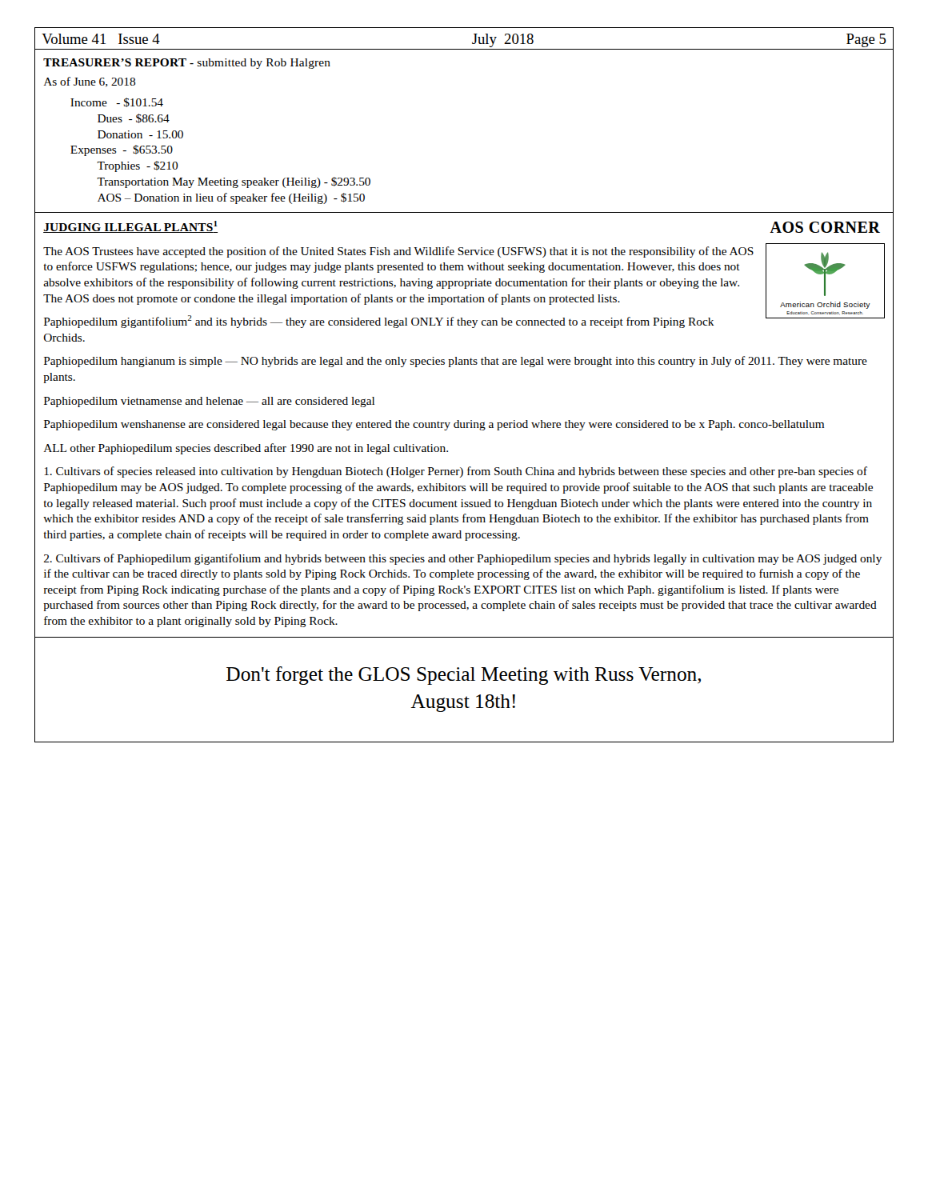Volume 41 Issue 4
July 2018
Page 5
TREASURER’S REPORT - submitted by Rob Halgren
As of June 6, 2018
Income - $101.54
Dues - $86.64
Donation - 15.00
Expenses - $653.50
Trophies - $210
Transportation May Meeting speaker (Heilig) - $293.50
AOS – Donation in lieu of speaker fee (Heilig) - $150
AOS CORNER
American Orchid Society
Education, Conservation, Research.
JUDGING ILLEGAL PLANTS1
The AOS Trustees have accepted the position of the United States Fish and Wildlife Service (USFWS) that it is not the responsibility of the AOS to enforce USFWS regulations; hence, our judges may judge plants presented to them without seeking documentation. However, this does not absolve exhibitors of the responsibility of following current restrictions, having appropriate documentation for their plants or obeying the law. The AOS does not promote or condone the illegal importation of plants or the importation of plants on protected lists.
Paphiopedilum gigantifolium2 and its hybrids — they are considered legal ONLY if they can be connected to a receipt from Piping Rock Orchids.
Paphiopedilum hangianum is simple — NO hybrids are legal and the only species plants that are legal were brought into this country in July of 2011. They were mature plants.
Paphiopedilum vietnamense and helenae — all are considered legal
Paphiopedilum wenshanense are considered legal because they entered the country during a period where they were considered to be x Paph. conco-bellatulum
ALL other Paphiopedilum species described after 1990 are not in legal cultivation.
1. Cultivars of species released into cultivation by Hengduan Biotech (Holger Perner) from South China and hybrids between these species and other pre-ban species of Paphiopedilum may be AOS judged. To complete processing of the awards, exhibitors will be required to provide proof suitable to the AOS that such plants are traceable to legally released material. Such proof must include a copy of the CITES document issued to Hengduan Biotech under which the plants were entered into the country in which the exhibitor resides AND a copy of the receipt of sale transferring said plants from Hengduan Biotech to the exhibitor. If the exhibitor has purchased plants from third parties, a complete chain of receipts will be required in order to complete award processing.
2. Cultivars of Paphiopedilum gigantifolium and hybrids between this species and other Paphiopedilum species and hybrids legally in cultivation may be AOS judged only if the cultivar can be traced directly to plants sold by Piping Rock Orchids. To complete processing of the award, the exhibitor will be required to furnish a copy of the receipt from Piping Rock indicating purchase of the plants and a copy of Piping Rock's EXPORT CITES list on which Paph. gigantifolium is listed. If plants were purchased from sources other than Piping Rock directly, for the award to be processed, a complete chain of sales receipts must be provided that trace the cultivar awarded from the exhibitor to a plant originally sold by Piping Rock.
Don't forget the GLOS Special Meeting with Russ Vernon,
August 18th!